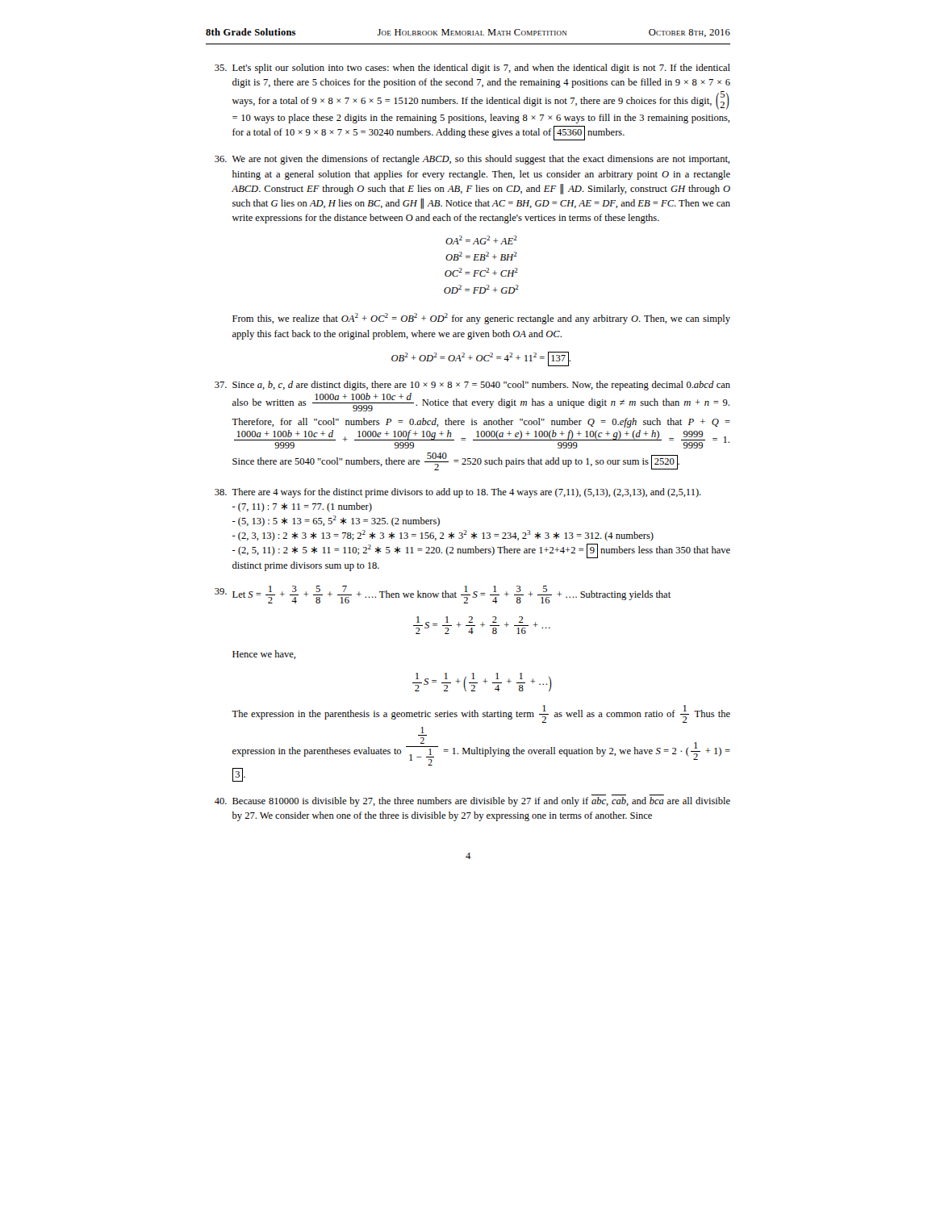8th Grade Solutions
Joe Holbrook Memorial Math Competition
October 8th, 2016
35. Let's split our solution into two cases: when the identical digit is 7, and when the identical digit is not 7. If the identical digit is 7, there are 5 choices for the position of the second 7, and the remaining 4 positions can be filled in 9 × 8 × 7 × 6 ways, for a total of 9 × 8 × 7 × 6 × 5 = 15120 numbers. If the identical digit is not 7, there are 9 choices for this digit, 52 = 10 ways to place these 2 digits in the remaining 5 positions, leaving 8 × 7 × 6 ways to fill in the 3 remaining positions, for a total of 10 × 9 × 8 × 7 × 5 = 30240 numbers. Adding these gives a total of 45360 numbers.
36. We are not given the dimensions of rectangle ABCD, so this should suggest that the exact dimensions are not important, hinting at a general solution that applies for every rectangle. Then, let us consider an arbitrary point O in a rectangle ABCD. Construct EF through O such that E lies on AB, F lies on CD, and EF ∥ AD. Similarly, construct GH through O such that G lies on AD, H lies on BC, and GH ∥ AB. Notice that AC = BH, GD = CH, AE = DF, and EB = FC. Then we can write expressions for the distance between O and each of the rectangle's vertices in terms of these lengths.
OA2 = AG2 + AE2
OB2 = EB2 + BH2
OC2 = FC2 + CH2
OD2 = FD2 + GD2
From this, we realize that OA2 + OC2 = OB2 + OD2 for any generic rectangle and any arbitrary O. Then, we can simply apply this fact back to the original problem, where we are given both OA and OC.
OB2 + OD2 = OA2 + OC2 = 42 + 112 = 137.
37. Since a, b, c, d are distinct digits, there are 10 × 9 × 8 × 7 = 5040 "cool" numbers. Now, the repeating decimal 0.abcd can also be written as 1000a + 100b + 10c + d 9999. Notice that every digit m has a unique digit n ≠ m such than m + n = 9. Therefore, for all "cool" numbers P = 0.abcd, there is another "cool" number Q = 0.efgh such that P + Q = 1000a + 100b + 10c + d 9999 + 1000e + 100f + 10g + h 9999 = 1000(a + e) + 100(b + f) + 10(c + g) + (d + h) 9999 = 99999999 = 1. Since there are 5040 "cool" numbers, there are 50402 = 2520 such pairs that add up to 1, so our sum is 2520.
38. There are 4 ways for the distinct prime divisors to add up to 18. The 4 ways are (7,11), (5,13), (2,3,13), and (2,5,11).
- (7, 11) : 7 ∗ 11 = 77. (1 number)
- (5, 13) : 5 ∗ 13 = 65, 52 ∗ 13 = 325. (2 numbers)
- (2, 3, 13) : 2 ∗ 3 ∗ 13 = 78; 22 ∗ 3 ∗ 13 = 156, 2 ∗ 32 ∗ 13 = 234, 23 ∗ 3 ∗ 13 = 312. (4 numbers)
- (2, 5, 11) : 2 ∗ 5 ∗ 11 = 110; 22 ∗ 5 ∗ 11 = 220. (2 numbers) There are 1+2+4+2 = 9 numbers less than 350 that have distinct prime divisors sum up to 18.
39. Let S = 12 + 34 + 58 + 716 + …. Then we know that 12 S = 14 + 38 + 516 + …. Subtracting yields that
12 S = 12 + 24 + 28 + 216 + …
Hence we have,
12 S = 12 + (12 + 14 + 18 + …)
The expression in the parenthesis is a geometric series with starting term 12 as well as a common ratio of 12 Thus the expression in the parentheses evaluates to 121 − 12 = 1. Multiplying the overall equation by 2, we have S = 2 · (12 + 1) = 3.
40. Because 810000 is divisible by 27, the three numbers are divisible by 27 if and only if abc, cab, and bca are all divisible by 27. We consider when one of the three is divisible by 27 by expressing one in terms of another. Since
4